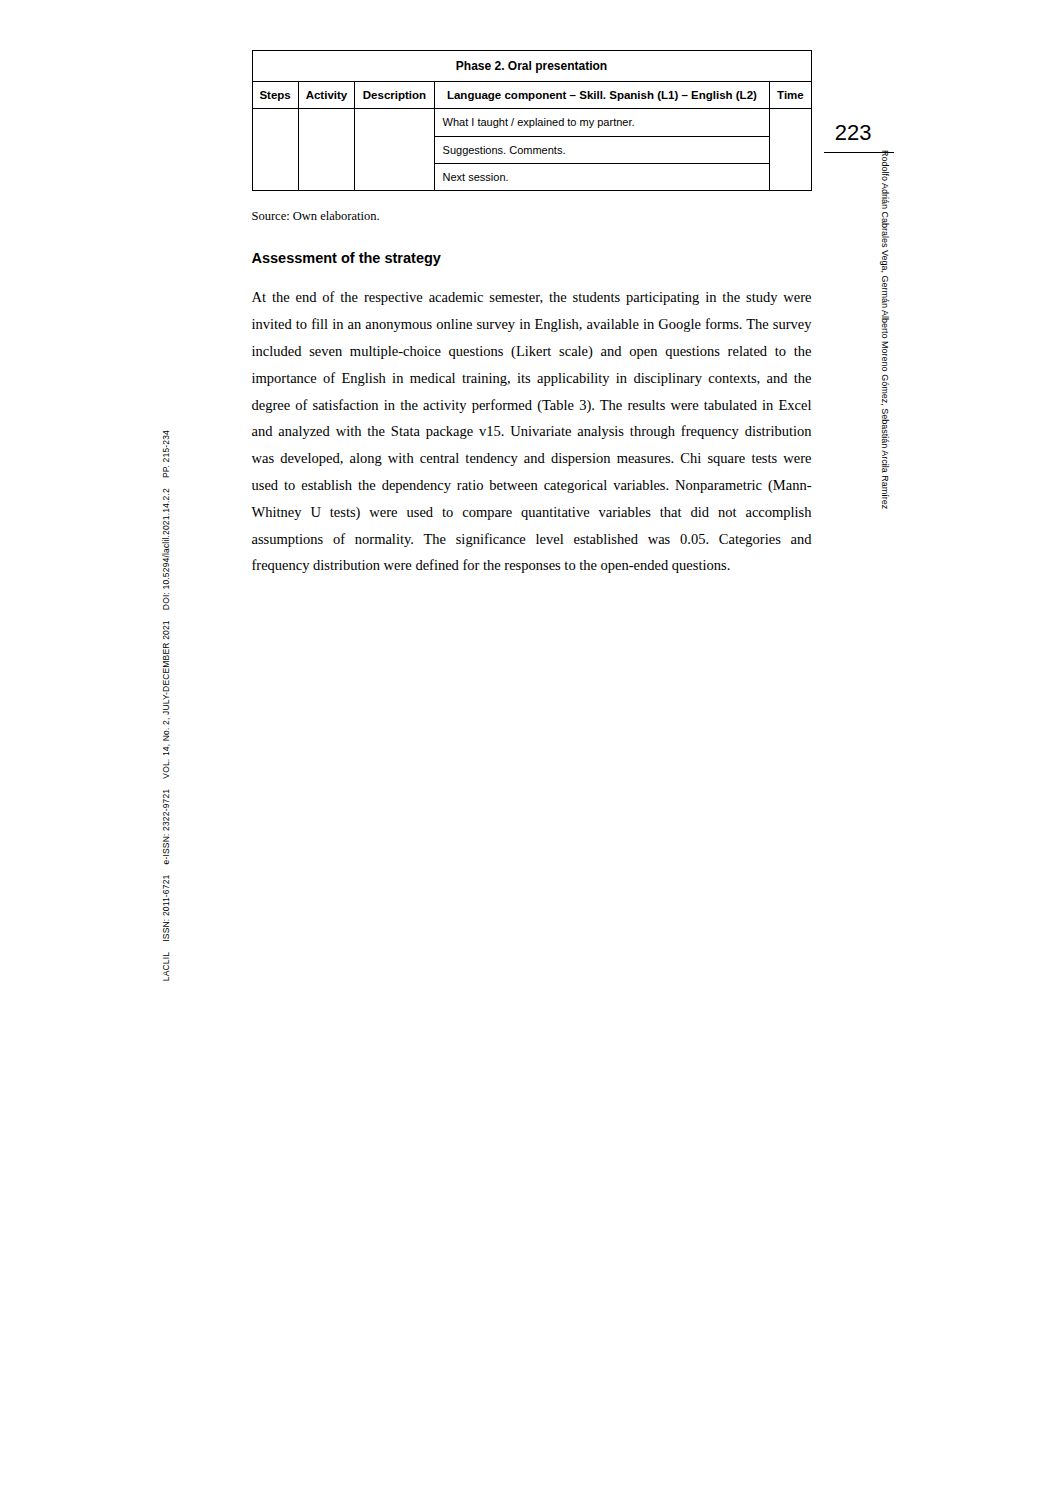223
Rodolfo Adrián Cabrales Vega, Germán Alberto Moreno Gómez, Sebastián Arcila Ramírez
LACLIL ISSN: 2011-6721 e-ISSN: 2322-9721 VOL. 14, No. 2, JULY-DECEMBER 2021 DOI: 10.5294/laclil.2021.14.2.2 PP. 215-234
| Phase 2. Oral presentation |
| --- |
| Steps | Activity | Description | Language component – Skill. Spanish (L1) – English (L2) | Time |
| | | | What I taught / explained to my partner. | |
| Suggestions. Comments. |
| Next session. |
Source: Own elaboration.
Assessment of the strategy
At the end of the respective academic semester, the students participating in the study were invited to fill in an anonymous online survey in English, available in Google forms. The survey included seven multiple-choice questions (Likert scale) and open questions related to the importance of English in medical training, its applicability in disciplinary contexts, and the degree of satisfaction in the activity performed (Table 3). The results were tabulated in Excel and analyzed with the Stata package v15. Univariate analysis through frequency distribution was developed, along with central tendency and dispersion measures. Chi square tests were used to establish the dependency ratio between categorical variables. Nonparametric (Mann-Whitney U tests) were used to compare quantitative variables that did not accomplish assumptions of normality. The significance level established was 0.05. Categories and frequency distribution were defined for the responses to the open-ended questions.